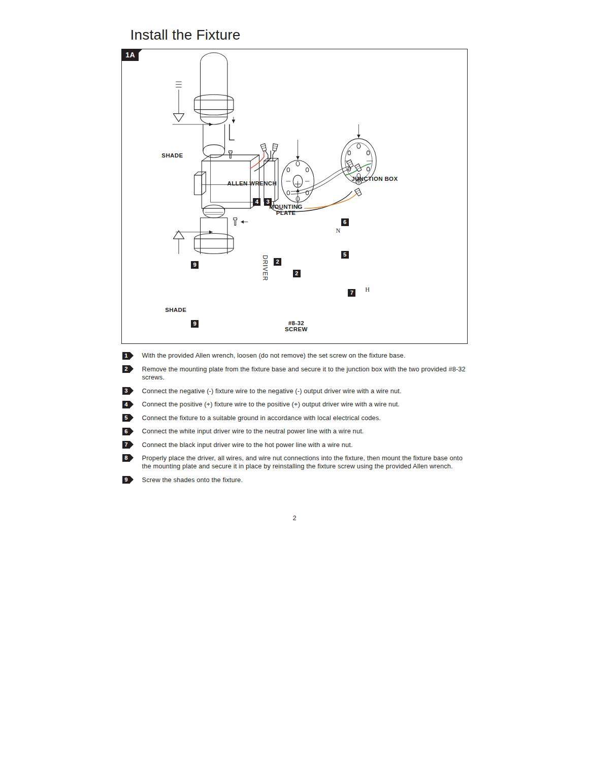Install the Fixture
1A
ALLEN WRENCH
SHADE
SHADE
MOUNTING
PLATE
JUNCTION BOX
#8-32
SCREW
FIXTURE SCREW
DRIVER
N
H
4
3
2
2
6
5
7
9
9
With the provided Allen wrench, loosen (do not remove) the set screw on the fixture base.
Remove the mounting plate from the fixture base and secure it to the junction box with the two provided #8-32 screws.
Connect the negative (-) fixture wire to the negative (-) output driver wire with a wire nut.
Connect the positive (+) fixture wire to the positive (+) output driver wire with a wire nut.
Connect the fixture to a suitable ground in accordance with local electrical codes.
Connect the white input driver wire to the neutral power line with a wire nut.
Connect the black input driver wire to the hot power line with a wire nut.
Properly place the driver, all wires, and wire nut connections into the fixture, then mount the fixture base onto the mounting plate and secure it in place by reinstalling the fixture screw using the provided Allen wrench.
Screw the shades onto the fixture.
2